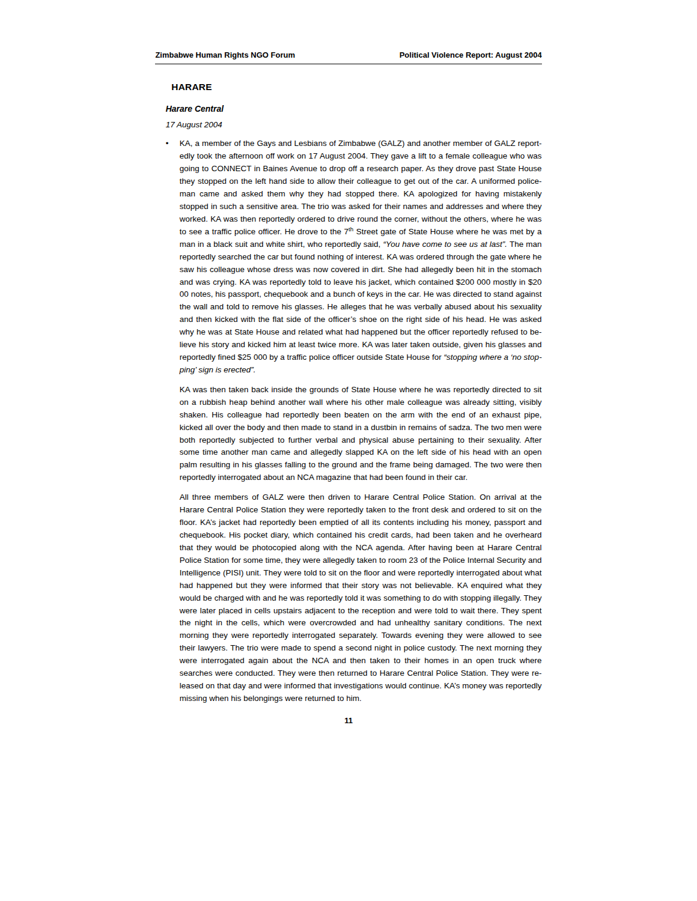Zimbabwe Human Rights NGO Forum Political Violence Report: August 2004
HARARE
Harare Central
17 August 2004
KA, a member of the Gays and Lesbians of Zimbabwe (GALZ) and another member of GALZ reportedly took the afternoon off work on 17 August 2004. They gave a lift to a female colleague who was going to CONNECT in Baines Avenue to drop off a research paper. As they drove past State House they stopped on the left hand side to allow their colleague to get out of the car. A uniformed policeman came and asked them why they had stopped there. KA apologized for having mistakenly stopped in such a sensitive area. The trio was asked for their names and addresses and where they worked. KA was then reportedly ordered to drive round the corner, without the others, where he was to see a traffic police officer. He drove to the 7th Street gate of State House where he was met by a man in a black suit and white shirt, who reportedly said, “You have come to see us at last”. The man reportedly searched the car but found nothing of interest. KA was ordered through the gate where he saw his colleague whose dress was now covered in dirt. She had allegedly been hit in the stomach and was crying. KA was reportedly told to leave his jacket, which contained $200 000 mostly in $20 00 notes, his passport, chequebook and a bunch of keys in the car. He was directed to stand against the wall and told to remove his glasses. He alleges that he was verbally abused about his sexuality and then kicked with the flat side of the officer’s shoe on the right side of his head. He was asked why he was at State House and related what had happened but the officer reportedly refused to believe his story and kicked him at least twice more. KA was later taken outside, given his glasses and reportedly fined $25 000 by a traffic police officer outside State House for “stopping where a ‘no stopping’ sign is erected”.
KA was then taken back inside the grounds of State House where he was reportedly directed to sit on a rubbish heap behind another wall where his other male colleague was already sitting, visibly shaken. His colleague had reportedly been beaten on the arm with the end of an exhaust pipe, kicked all over the body and then made to stand in a dustbin in remains of sadza. The two men were both reportedly subjected to further verbal and physical abuse pertaining to their sexuality. After some time another man came and allegedly slapped KA on the left side of his head with an open palm resulting in his glasses falling to the ground and the frame being damaged. The two were then reportedly interrogated about an NCA magazine that had been found in their car.
All three members of GALZ were then driven to Harare Central Police Station. On arrival at the Harare Central Police Station they were reportedly taken to the front desk and ordered to sit on the floor. KA’s jacket had reportedly been emptied of all its contents including his money, passport and chequebook. His pocket diary, which contained his credit cards, had been taken and he overheard that they would be photocopied along with the NCA agenda. After having been at Harare Central Police Station for some time, they were allegedly taken to room 23 of the Police Internal Security and Intelligence (PISI) unit. They were told to sit on the floor and were reportedly interrogated about what had happened but they were informed that their story was not believable. KA enquired what they would be charged with and he was reportedly told it was something to do with stopping illegally. They were later placed in cells upstairs adjacent to the reception and were told to wait there. They spent the night in the cells, which were overcrowded and had unhealthy sanitary conditions. The next morning they were reportedly interrogated separately. Towards evening they were allowed to see their lawyers. The trio were made to spend a second night in police custody. The next morning they were interrogated again about the NCA and then taken to their homes in an open truck where searches were conducted. They were then returned to Harare Central Police Station. They were released on that day and were informed that investigations would continue. KA’s money was reportedly missing when his belongings were returned to him.
11